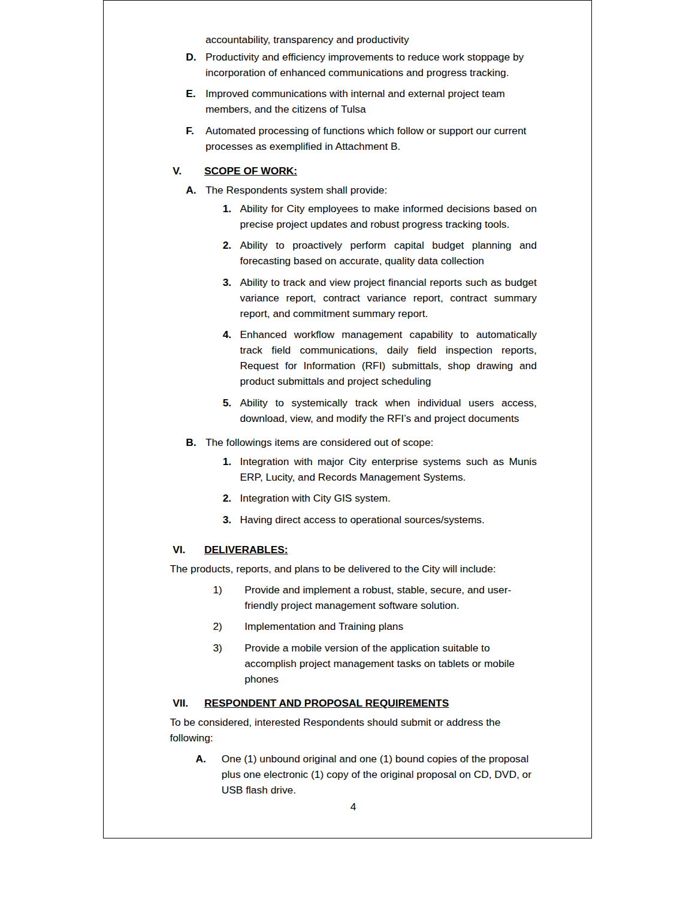accountability, transparency and productivity
D. Productivity and efficiency improvements to reduce work stoppage by incorporation of enhanced communications and progress tracking.
E. Improved communications with internal and external project team members, and the citizens of Tulsa
F. Automated processing of functions which follow or support our current processes as exemplified in Attachment B.
V. SCOPE OF WORK:
A.
The Respondents system shall provide:
1. Ability for City employees to make informed decisions based on precise project updates and robust progress tracking tools.
2. Ability to proactively perform capital budget planning and forecasting based on accurate, quality data collection
3. Ability to track and view project financial reports such as budget variance report, contract variance report, contract summary report, and commitment summary report.
4. Enhanced workflow management capability to automatically track field communications, daily field inspection reports, Request for Information (RFI) submittals, shop drawing and product submittals and project scheduling
5. Ability to systemically track when individual users access, download, view, and modify the RFI’s and project documents
B.
The followings items are considered out of scope:
1. Integration with major City enterprise systems such as Munis ERP, Lucity, and Records Management Systems.
2. Integration with City GIS system.
3. Having direct access to operational sources/systems.
VI. DELIVERABLES:
The products, reports, and plans to be delivered to the City will include:
1) Provide and implement a robust, stable, secure, and user-friendly project management software solution.
2) Implementation and Training plans
3) Provide a mobile version of the application suitable to accomplish project management tasks on tablets or mobile phones
VII. RESPONDENT AND PROPOSAL REQUIREMENTS
To be considered, interested Respondents should submit or address the following:
A. One (1) unbound original and one (1) bound copies of the proposal plus one electronic (1) copy of the original proposal on CD, DVD, or USB flash drive.
4